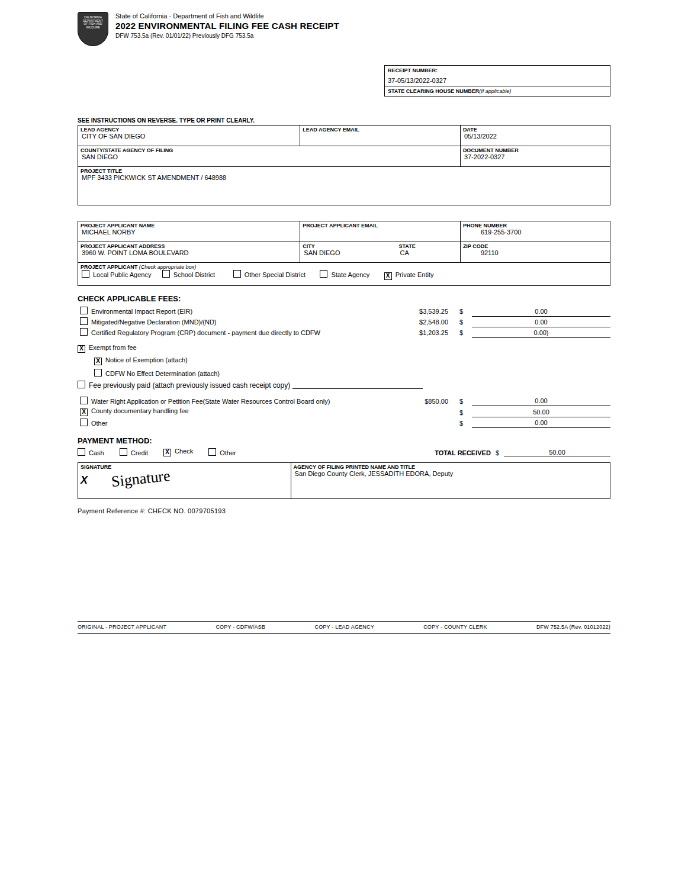CALIFORNIA
DEPARTMENT
OF FISH AND
WILDLIFE
State of California - Department of Fish and Wildlife
2022 ENVIRONMENTAL FILING FEE CASH RECEIPT
DFW 753.5a (Rev. 01/01/22) Previously DFG 753.5a
Receipt Number:
37-05/13/2022-0327
State Clearing House Number(If applicable)
SEE INSTRUCTIONS ON REVERSE. TYPE OR PRINT CLEARLY.
| Lead Agency CITY OF SAN DIEGO | Lead Agency Email | Date 05/13/2022 |
| County/State Agency of Filing SAN DIEGO | Document Number 37-2022-0327 |
| Project Title MPF 3433 PICKWICK ST AMENDMENT / 648988 |
| Project Applicant Name MICHAEL NORBY | Project Applicant Email | Phone Number 619-255-3700 |
| Project Applicant Address 3960 W. POINT LOMA BOULEVARD | / City SAN DIEGO / State CA / | Zip Code 92110 |
| Project Applicant (Check appropriate box) Local Public Agency School District Other Special District State Agency Private Entity |
CHECK APPLICABLE FEES:
| Environmental Impact Report (EIR) | $3,539.25 | $ | 0.00 |
| Mitigated/Negative Declaration (MND)/(ND) | $2,548.00 | $ | 0.00 |
| Certified Regulatory Program (CRP) document - payment due directly to CDFW | $1,203.25 | $ | 0.00) |
Exempt from fee
Notice of Exemption (attach)
CDFW No Effect Determination (attach)
Fee previously paid (attach previously issued cash receipt copy)
| Water Right Application or Petition Fee(State Water Resources Control Board only) | $850.00 | $ | 0.00 |
| County documentary handling fee | | $ | 50.00 |
| Other | | $ | 0.00 |
PAYMENT METHOD:
Cash Credit Check Other
TOTAL RECEIVED $ 50.00
| Signature X Signature | Agency of Filing Printed Name and Title San Diego County Clerk, JESSADITH EDORA, Deputy |
Payment Reference #: CHECK NO. 0079705193
ORIGINAL - PROJECT APPLICANT COPY - CDFW/ASB COPY - LEAD AGENCY COPY - COUNTY CLERK DFW 752.5A (Rev. 01012022)